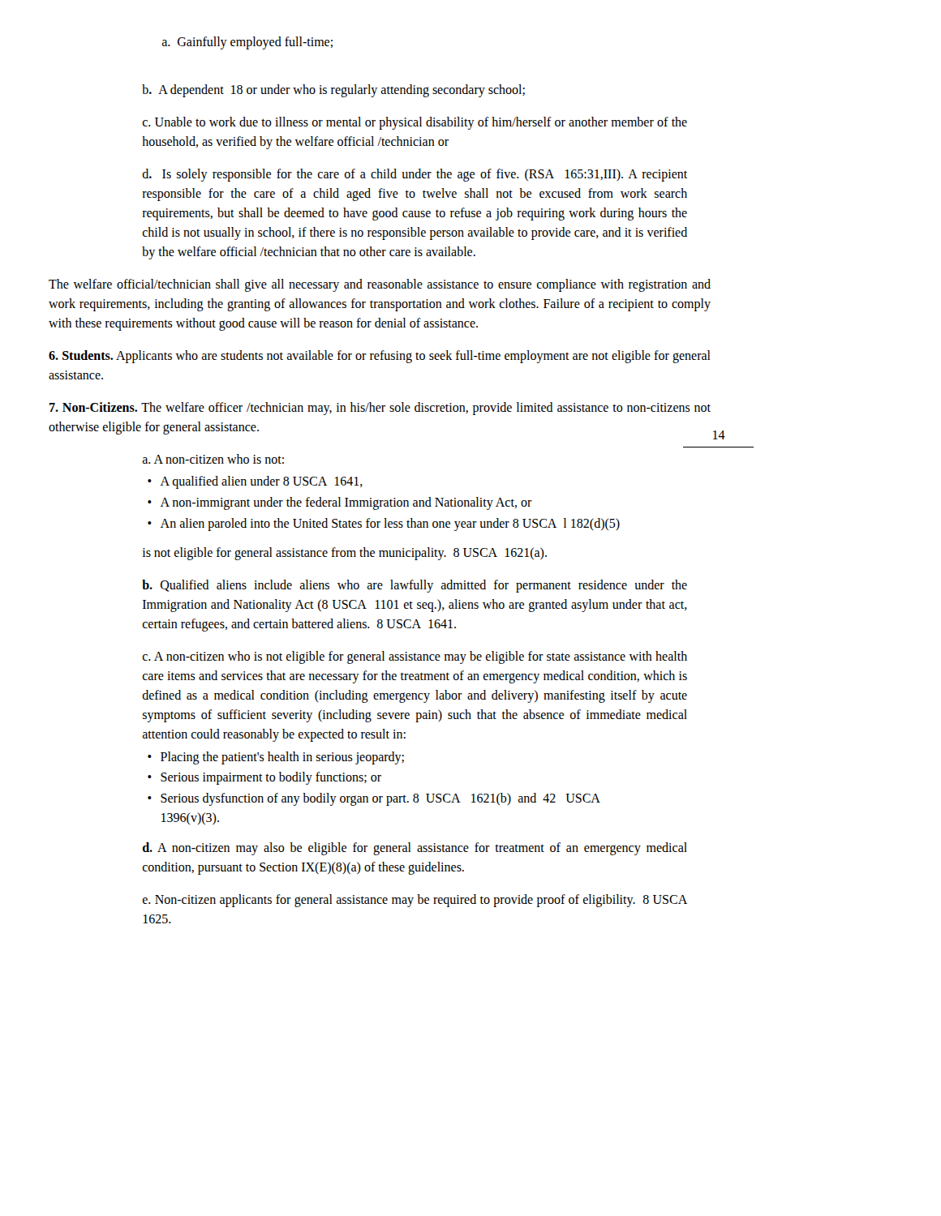14
a. Gainfully employed full-time;
b. A dependent 18 or under who is regularly attending secondary school;
c. Unable to work due to illness or mental or physical disability of him/herself or another member of the household, as verified by the welfare official /technician or
d. Is solely responsible for the care of a child under the age of five. (RSA 165:31,III). A recipient responsible for the care of a child aged five to twelve shall not be excused from work search requirements, but shall be deemed to have good cause to refuse a job requiring work during hours the child is not usually in school, if there is no responsible person available to provide care, and it is verified by the welfare official /technician that no other care is available.
The welfare official/technician shall give all necessary and reasonable assistance to ensure compliance with registration and work requirements, including the granting of allowances for transportation and work clothes. Failure of a recipient to comply with these requirements without good cause will be reason for denial of assistance.
6. Students. Applicants who are students not available for or refusing to seek full-time employment are not eligible for general assistance.
7. Non-Citizens. The welfare officer /technician may, in his/her sole discretion, provide limited assistance to non-citizens not otherwise eligible for general assistance.
a. A non-citizen who is not:
A qualified alien under 8 USCA 1641,
A non-immigrant under the federal Immigration and Nationality Act, or
An alien paroled into the United States for less than one year under 8 USCA l 182(d)(5)
is not eligible for general assistance from the municipality. 8 USCA 1621(a).
b. Qualified aliens include aliens who are lawfully admitted for permanent residence under the Immigration and Nationality Act (8 USCA 1101 et seq.), aliens who are granted asylum under that act, certain refugees, and certain battered aliens. 8 USCA 1641.
c. A non-citizen who is not eligible for general assistance may be eligible for state assistance with health care items and services that are necessary for the treatment of an emergency medical condition, which is defined as a medical condition (including emergency labor and delivery) manifesting itself by acute symptoms of sufficient severity (including severe pain) such that the absence of immediate medical attention could reasonably be expected to result in:
Placing the patient's health in serious jeopardy;
Serious impairment to bodily functions; or
Serious dysfunction of any bodily organ or part. 8 USCA 1621(b) and 42 USCA
1396(v)(3).
d. A non-citizen may also be eligible for general assistance for treatment of an emergency medical condition, pursuant to Section IX(E)(8)(a) of these guidelines.
e. Non-citizen applicants for general assistance may be required to provide proof of eligibility. 8 USCA 1625.